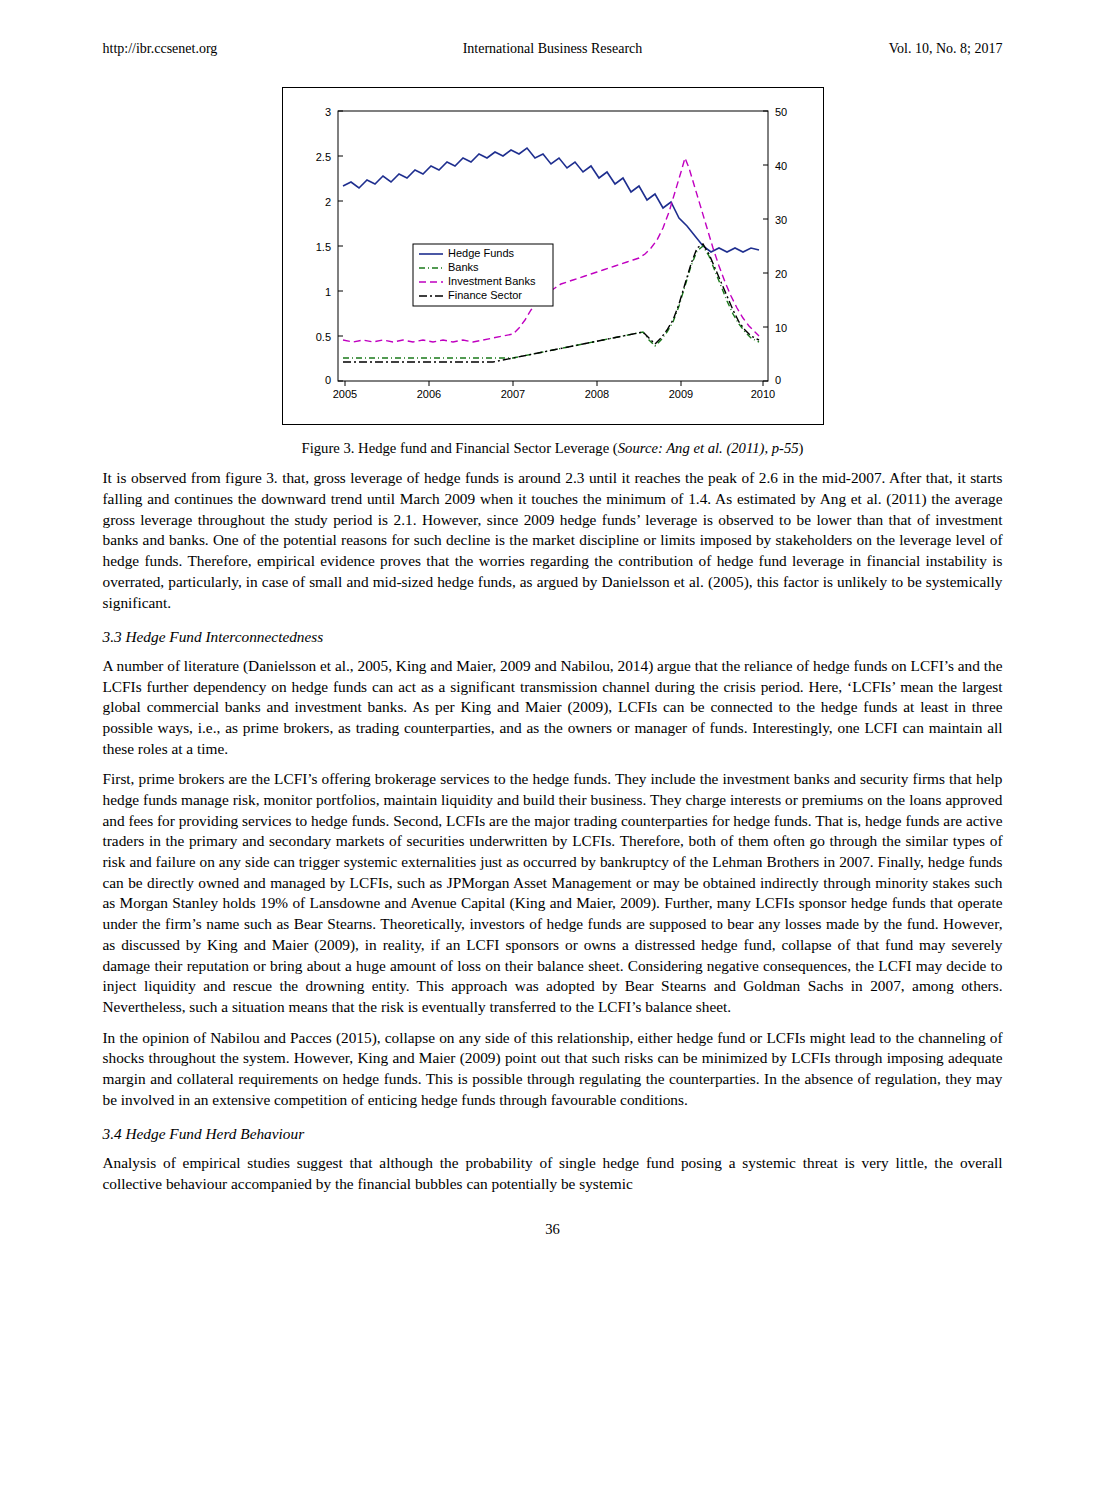http://ibr.ccsenet.org
International Business Research
Vol. 10, No. 8; 2017
3 2.5 2 1.5 1 0.5 0 50 40 30 20 10 0 2005 2006 2007 2008 2009 2010 Hedge Funds Banks Investment Banks Finance Sector
Figure 3. Hedge fund and Financial Sector Leverage (Source: Ang et al. (2011), p-55)
It is observed from figure 3. that, gross leverage of hedge funds is around 2.3 until it reaches the peak of 2.6 in the mid-2007. After that, it starts falling and continues the downward trend until March 2009 when it touches the minimum of 1.4. As estimated by Ang et al. (2011) the average gross leverage throughout the study period is 2.1. However, since 2009 hedge funds’ leverage is observed to be lower than that of investment banks and banks. One of the potential reasons for such decline is the market discipline or limits imposed by stakeholders on the leverage level of hedge funds. Therefore, empirical evidence proves that the worries regarding the contribution of hedge fund leverage in financial instability is overrated, particularly, in case of small and mid-sized hedge funds, as argued by Danielsson et al. (2005), this factor is unlikely to be systemically significant.
3.3 Hedge Fund Interconnectedness
A number of literature (Danielsson et al., 2005, King and Maier, 2009 and Nabilou, 2014) argue that the reliance of hedge funds on LCFI’s and the LCFIs further dependency on hedge funds can act as a significant transmission channel during the crisis period. Here, ‘LCFIs’ mean the largest global commercial banks and investment banks. As per King and Maier (2009), LCFIs can be connected to the hedge funds at least in three possible ways, i.e., as prime brokers, as trading counterparties, and as the owners or manager of funds. Interestingly, one LCFI can maintain all these roles at a time.
First, prime brokers are the LCFI’s offering brokerage services to the hedge funds. They include the investment banks and security firms that help hedge funds manage risk, monitor portfolios, maintain liquidity and build their business. They charge interests or premiums on the loans approved and fees for providing services to hedge funds. Second, LCFIs are the major trading counterparties for hedge funds. That is, hedge funds are active traders in the primary and secondary markets of securities underwritten by LCFIs. Therefore, both of them often go through the similar types of risk and failure on any side can trigger systemic externalities just as occurred by bankruptcy of the Lehman Brothers in 2007. Finally, hedge funds can be directly owned and managed by LCFIs, such as JPMorgan Asset Management or may be obtained indirectly through minority stakes such as Morgan Stanley holds 19% of Lansdowne and Avenue Capital (King and Maier, 2009). Further, many LCFIs sponsor hedge funds that operate under the firm’s name such as Bear Stearns. Theoretically, investors of hedge funds are supposed to bear any losses made by the fund. However, as discussed by King and Maier (2009), in reality, if an LCFI sponsors or owns a distressed hedge fund, collapse of that fund may severely damage their reputation or bring about a huge amount of loss on their balance sheet. Considering negative consequences, the LCFI may decide to inject liquidity and rescue the drowning entity. This approach was adopted by Bear Stearns and Goldman Sachs in 2007, among others. Nevertheless, such a situation means that the risk is eventually transferred to the LCFI’s balance sheet.
In the opinion of Nabilou and Pacces (2015), collapse on any side of this relationship, either hedge fund or LCFIs might lead to the channeling of shocks throughout the system. However, King and Maier (2009) point out that such risks can be minimized by LCFIs through imposing adequate margin and collateral requirements on hedge funds. This is possible through regulating the counterparties. In the absence of regulation, they may be involved in an extensive competition of enticing hedge funds through favourable conditions.
3.4 Hedge Fund Herd Behaviour
Analysis of empirical studies suggest that although the probability of single hedge fund posing a systemic threat is very little, the overall collective behaviour accompanied by the financial bubbles can potentially be systemic
36